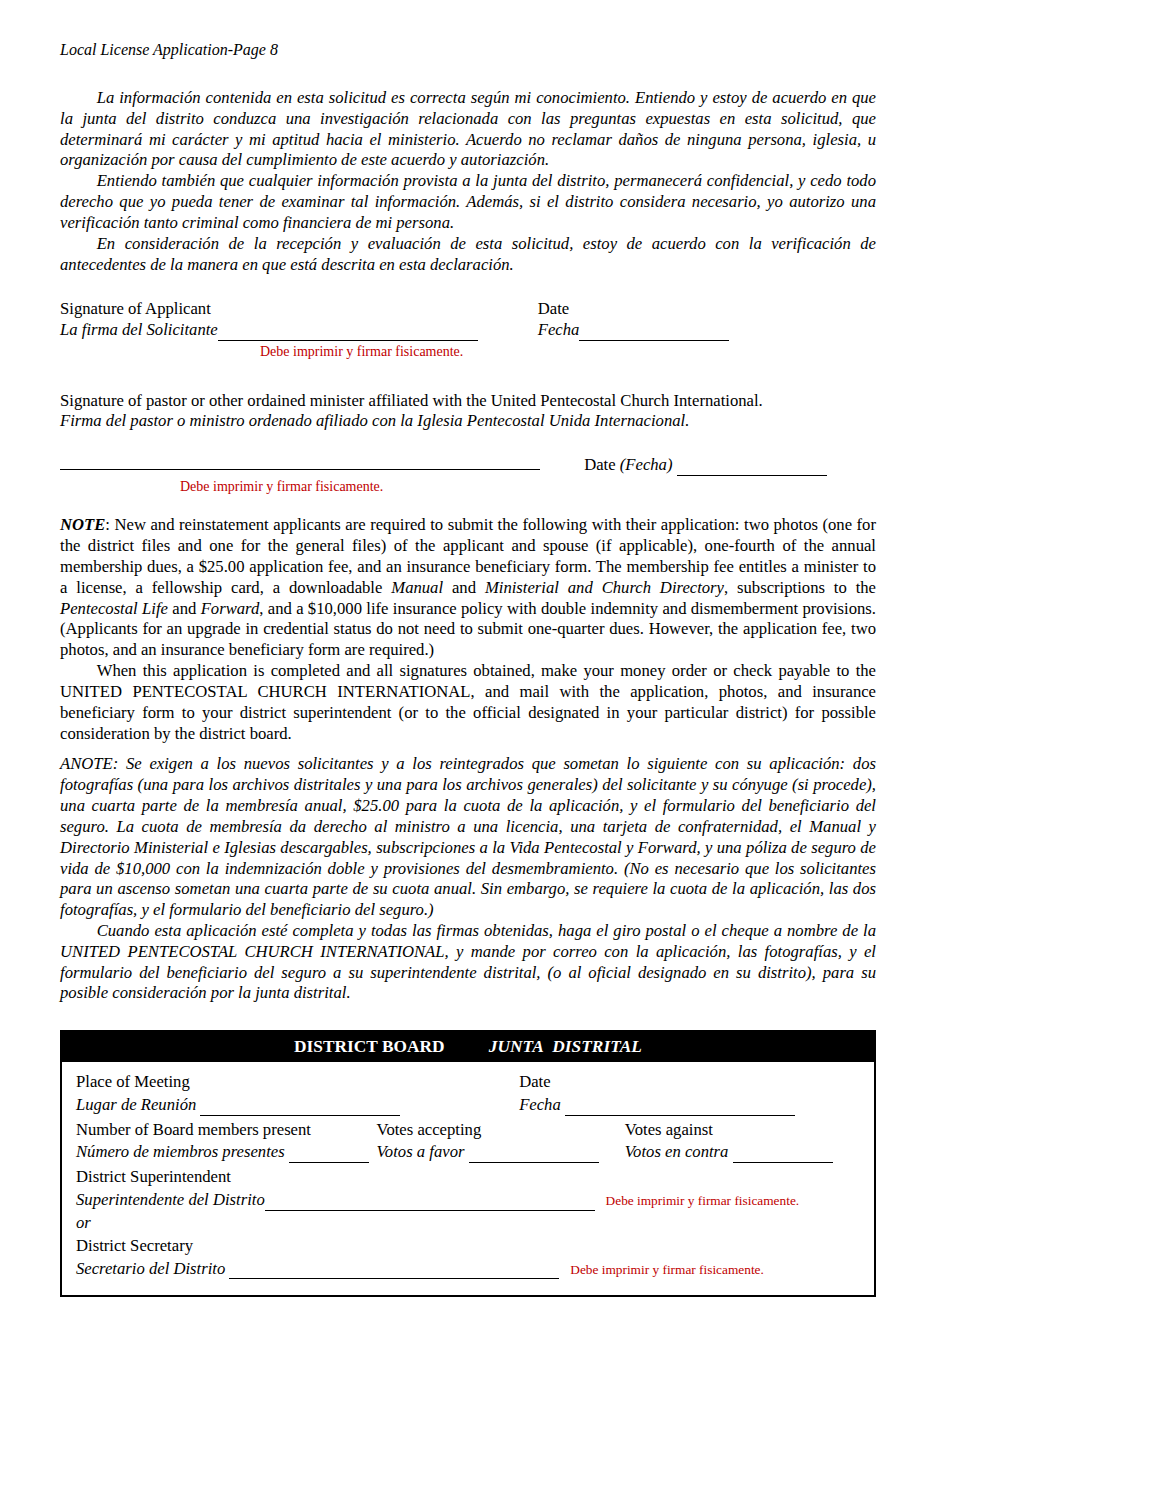Local License Application-Page 8
La información contenida en esta solicitud es correcta según mi conocimiento. Entiendo y estoy de acuerdo en que la junta del distrito conduzca una investigación relacionada con las preguntas expuestas en esta solicitud, que determinará mi carácter y mi aptitud hacia el ministerio. Acuerdo no reclamar daños de ninguna persona, iglesia, u organización por causa del cumplimiento de este acuerdo y autoriazción.
Entiendo también que cualquier información provista a la junta del distrito, permanecerá confidencial, y cedo todo derecho que yo pueda tener de examinar tal información. Además, si el distrito considera necesario, yo autorizo una verificación tanto criminal como financiera de mi persona.
En consideración de la recepción y evaluación de esta solicitud, estoy de acuerdo con la verificación de antecedentes de la manera en que está descrita en esta declaración.
Signature of Applicant La firma del Solicitante
Date Fecha
Debe imprimir y firmar fisicamente.
Signature of pastor or other ordained minister affiliated with the United Pentecostal Church International.
Firma del pastor o ministro ordenado afiliado con la Iglesia Pentecostal Unida Internacional.
Date (Fecha)
Debe imprimir y firmar fisicamente.
NOTE: New and reinstatement applicants are required to submit the following with their application: two photos (one for the district files and one for the general files) of the applicant and spouse (if applicable), one-fourth of the annual membership dues, a $25.00 application fee, and an insurance beneficiary form. The membership fee entitles a minister to a license, a fellowship card, a downloadable Manual and Ministerial and Church Directory, subscriptions to the Pentecostal Life and Forward, and a $10,000 life insurance policy with double indemnity and dismemberment provisions. (Applicants for an upgrade in credential status do not need to submit one-quarter dues. However, the application fee, two photos, and an insurance beneficiary form are required.)
When this application is completed and all signatures obtained, make your money order or check payable to the UNITED PENTECOSTAL CHURCH INTERNATIONAL, and mail with the application, photos, and insurance beneficiary form to your district superintendent (or to the official designated in your particular district) for possible consideration by the district board.
ANOTE: Se exigen a los nuevos solicitantes y a los reintegrados que sometan lo siguiente con su aplicación: dos fotografías (una para los archivos distritales y una para los archivos generales) del solicitante y su cónyuge (si procede), una cuarta parte de la membresía anual, $25.00 para la cuota de la aplicación, y el formulario del beneficiario del seguro. La cuota de membresía da derecho al ministro a una licencia, una tarjeta de confraternidad, el Manual y Directorio Ministerial e Iglesias descargables, subscripciones a la Vida Pentecostal y Forward, y una póliza de seguro de vida de $10,000 con la indemnización doble y provisiones del desmembramiento. (No es necesario que los solicitantes para un ascenso sometan una cuarta parte de su cuota anual. Sin embargo, se requiere la cuota de la aplicación, las dos fotografías, y el formulario del beneficiario del seguro.)
Cuando esta aplicación esté completa y todas las firmas obtenidas, haga el giro postal o el cheque a nombre de la UNITED PENTECOSTAL CHURCH INTERNATIONAL, y mande por correo con la aplicación, las fotografías, y el formulario del beneficiario del seguro a su superintendente distrital, (o al oficial designado en su distrito), para su posible consideración por la junta distrital.
DISTRICT BOARD JUNTA DISTRITAL
Place of Meeting
Lugar de Reunión
Date
Fecha
Number of Board members present
Número de miembros presentes
Votes accepting
Votos a favor
Votes against
Votos en contra
District Superintendent
Superintendente del Distrito Debe imprimir y firmar fisicamente.
or
District Secretary
Secretario del Distrito Debe imprimir y firmar fisicamente.